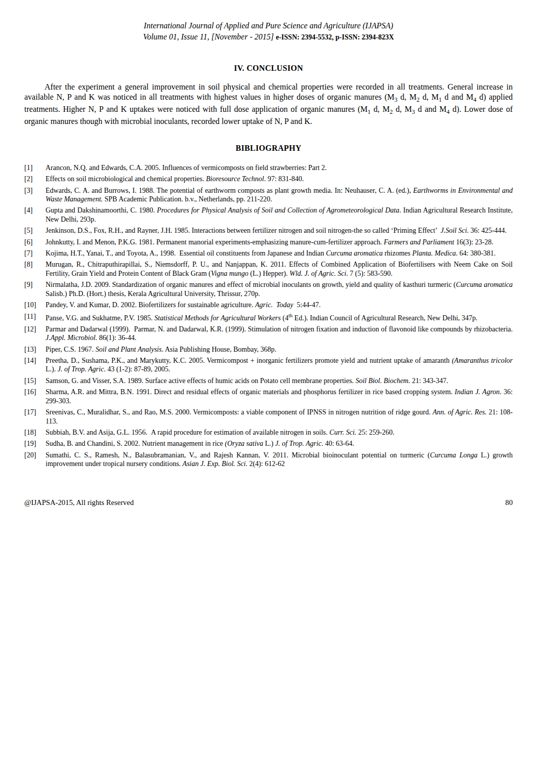International Journal of Applied and Pure Science and Agriculture (IJAPSA)
Volume 01, Issue 11, [November - 2015] e-ISSN: 2394-5532, p-ISSN: 2394-823X
IV. CONCLUSION
After the experiment a general improvement in soil physical and chemical properties were recorded in all treatments. General increase in available N, P and K was noticed in all treatments with highest values in higher doses of organic manures (M3 d, M2 d, M1 d and M4 d) applied treatments. Higher N, P and K uptakes were noticed with full dose application of organic manures (M1 d, M2 d, M3 d and M4 d). Lower dose of organic manures though with microbial inoculants, recorded lower uptake of N, P and K.
BIBLIOGRAPHY
[1] Arancon, N.Q. and Edwards, C.A. 2005. Influences of vermicomposts on field strawberries: Part 2.
[2] Effects on soil microbiological and chemical properties. Bioresource Technol. 97: 831-840.
[3] Edwards, C. A. and Burrows, I. 1988. The potential of earthworm composts as plant growth media. In: Neuhauser, C. A. (ed.), Earthworms in Environmental and Waste Management. SPB Academic Publication. b.v., Netherlands, pp. 211-220.
[4] Gupta and Dakshinamoorthi, C. 1980. Procedures for Physical Analysis of Soil and Collection of Agrometeorological Data. Indian Agricultural Research Institute, New Delhi, 293p.
[5] Jenkinson, D.S., Fox, R.H., and Rayner, J.H. 1985. Interactions between fertilizer nitrogen and soil nitrogen-the so called ‘Priming Effect’ J.Soil Sci. 36: 425-444.
[6] Johnkutty, I. and Menon, P.K.G. 1981. Permanent manorial experiments-emphasizing manure-cum-fertilizer approach. Farmers and Parliament 16(3): 23-28.
[7] Kojima, H.T., Yanai, T., and Toyota, A., 1998. Essential oil constituents from Japanese and Indian Curcuma aromatica rhizomes Planta. Medica. 64: 380-381.
[8] Murugan, R., Chitraputhirapillai, S., Niemsdorff, P. U., and Nanjappan, K. 2011. Effects of Combined Application of Biofertilisers with Neem Cake on Soil Fertility, Grain Yield and Protein Content of Black Gram (Vigna mungo (L.) Hepper). Wld. J. of Agric. Sci. 7 (5): 583-590.
[9] Nirmalatha, J.D. 2009. Standardization of organic manures and effect of microbial inoculants on growth, yield and quality of kasthuri turmeric (Curcuma aromatica Salisb.) Ph.D. (Hort.) thesis, Kerala Agricultural University, Thrissur, 270p.
[10] Pandey, V. and Kumar, D. 2002. Biofertilizers for sustainable agriculture. Agric. Today 5:44-47.
[11] Panse, V.G. and Sukhatme, P.V. 1985. Statistical Methods for Agricultural Workers (4th Ed.). Indian Council of Agricultural Research, New Delhi, 347p.
[12] Parmar and Dadarwal (1999). Parmar, N. and Dadarwal, K.R. (1999). Stimulation of nitrogen fixation and induction of flavonoid like compounds by rhizobacteria. J.Appl. Microbiol. 86(1): 36-44.
[13] Piper, C.S. 1967. Soil and Plant Analysis. Asia Publishing House, Bombay, 368p.
[14] Preetha, D., Sushama, P.K., and Marykutty, K.C. 2005. Vermicompost + inorganic fertilizers promote yield and nutrient uptake of amaranth (Amaranthus tricolor L.). J. of Trop. Agric. 43 (1-2): 87-89, 2005.
[15] Samson, G. and Visser, S.A. 1989. Surface active effects of humic acids on Potato cell membrane properties. Soil Biol. Biochem. 21: 343-347.
[16] Sharma, A.R. and Mittra, B.N. 1991. Direct and residual effects of organic materials and phosphorus fertilizer in rice based cropping system. Indian J. Agron. 36: 299-303.
[17] Sreenivas, C., Muralidhar, S., and Rao, M.S. 2000. Vermicomposts: a viable component of IPNSS in nitrogen nutrition of ridge gourd. Ann. of Agric. Res. 21: 108-113.
[18] Subbiah, B.V. and Asija, G.L. 1956. A rapid procedure for estimation of available nitrogen in soils. Curr. Sci. 25: 259-260.
[19] Sudha, B. and Chandini, S. 2002. Nutrient management in rice (Oryza sativa L.) J. of Trop. Agric. 40: 63-64.
[20] Sumathi, C. S., Ramesh, N., Balasubramanian, V., and Rajesh Kannan, V. 2011. Microbial bioinoculant potential on turmeric (Curcuma Longa L.) growth improvement under tropical nursery conditions. Asian J. Exp. Biol. Sci. 2(4): 612-62
@IJAPSA-2015, All rights Reserved 80